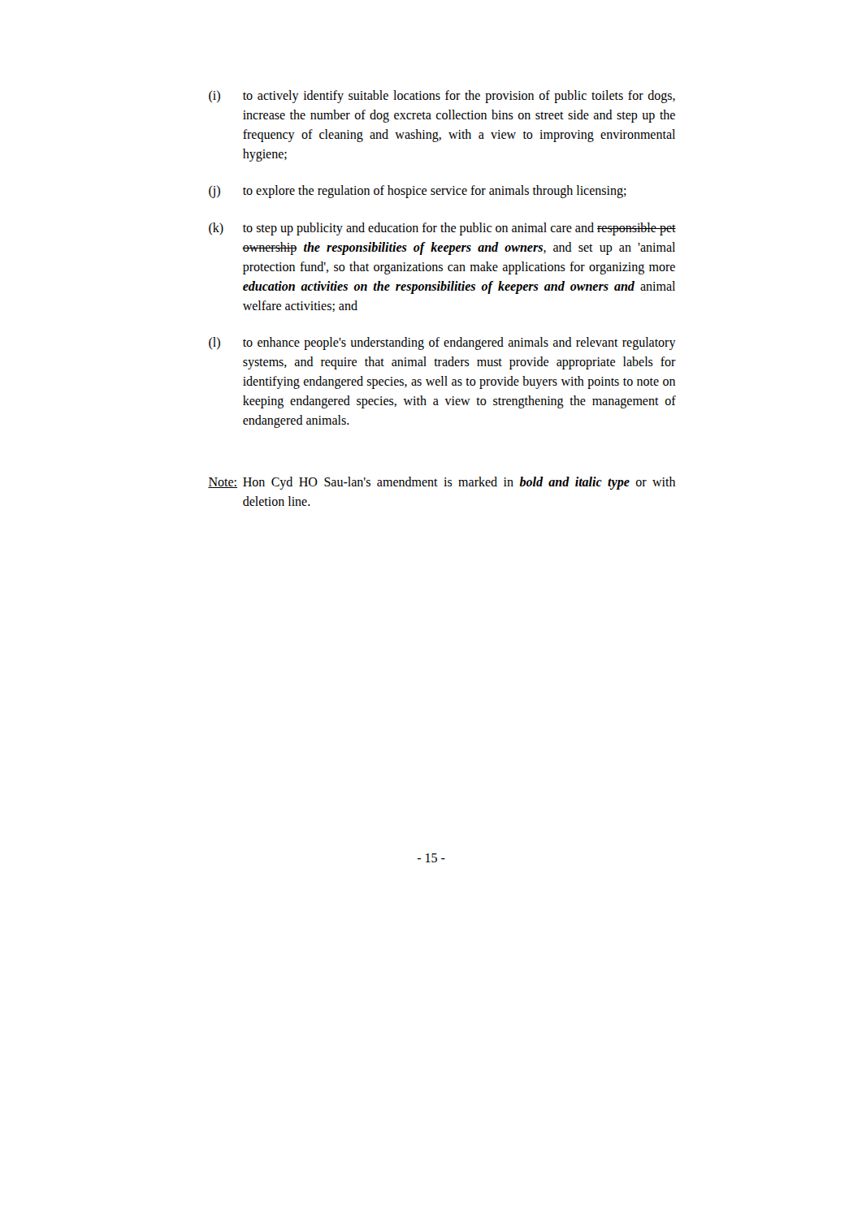(i)
to actively identify suitable locations for the provision of public toilets for dogs, increase the number of dog excreta collection bins on street side and step up the frequency of cleaning and washing, with a view to improving environmental hygiene;
(j)
to explore the regulation of hospice service for animals through licensing;
(k)
to step up publicity and education for the public on animal care and responsible pet ownership the responsibilities of keepers and owners, and set up an 'animal protection fund', so that organizations can make applications for organizing more education activities on the responsibilities of keepers and owners and animal welfare activities; and
(l)
to enhance people's understanding of endangered animals and relevant regulatory systems, and require that animal traders must provide appropriate labels for identifying endangered species, as well as to provide buyers with points to note on keeping endangered species, with a view to strengthening the management of endangered animals.
Note:
Hon Cyd HO Sau-lan's amendment is marked in bold and italic type or with deletion line.
- 15 -